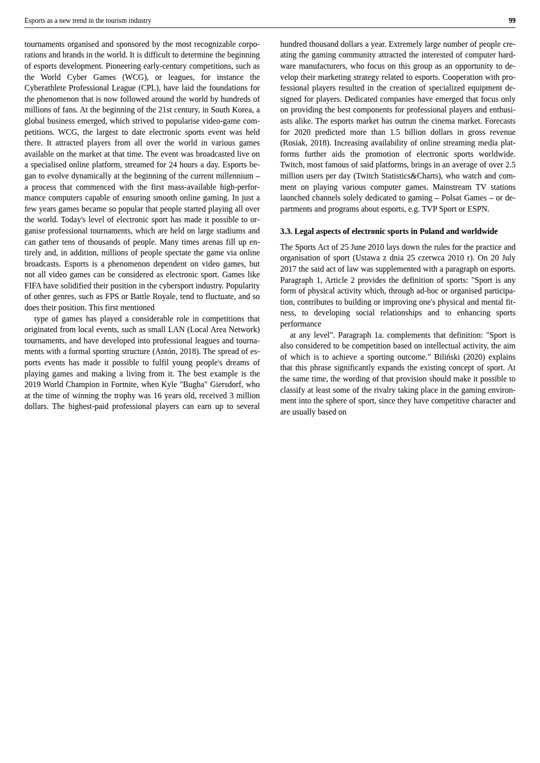Esports as a new trend in the tourism industry 99
tournaments organised and sponsored by the most recognizable corporations and brands in the world. It is difficult to determine the beginning of esports development. Pioneering early-century competitions, such as the World Cyber Games (WCG), or leagues, for instance the Cyberathlete Professional League (CPL), have laid the foundations for the phenomenon that is now followed around the world by hundreds of millions of fans. At the beginning of the 21st century, in South Korea, a global business emerged, which strived to popularise video-game competitions. WCG, the largest to date electronic sports event was held there. It attracted players from all over the world in various games available on the market at that time. The event was broadcasted live on a specialised online platform, streamed for 24 hours a day. Esports began to evolve dynamically at the beginning of the current millennium – a process that commenced with the first mass-available high-performance computers capable of ensuring smooth online gaming. In just a few years games became so popular that people started playing all over the world. Today's level of electronic sport has made it possible to organise professional tournaments, which are held on large stadiums and can gather tens of thousands of people. Many times arenas fill up entirely and, in addition, millions of people spectate the game via online broadcasts. Esports is a phenomenon dependent on video games, but not all video games can be considered as electronic sport. Games like FIFA have solidified their position in the cybersport industry. Popularity of other genres, such as FPS or Battle Royale, tend to fluctuate, and so does their position. This first mentioned
type of games has played a considerable role in competitions that originated from local events, such as small LAN (Local Area Network) tournaments, and have developed into professional leagues and tournaments with a formal sporting structure (Antón, 2018). The spread of esports events has made it possible to fulfil young people's dreams of playing games and making a living from it. The best example is the 2019 World Champion in Fortnite, when Kyle "Bugha" Giersdorf, who at the time of winning the trophy was 16 years old, received 3 million dollars. The highest-paid professional players can earn up to several hundred thousand dollars a year. Extremely large number of people creating the gaming community attracted the interested of computer hardware manufacturers, who focus on this group as an opportunity to develop their marketing strategy related to esports. Cooperation with professional players resulted in the creation of specialized equipment designed for players. Dedicated companies have emerged that focus only on providing the best components for professional players and enthusiasts alike. The esports market has outrun the cinema market. Forecasts for 2020 predicted more than 1.5 billion dollars in gross revenue (Rosiak, 2018). Increasing availability of online streaming media platforms further aids the promotion of electronic sports worldwide. Twitch, most famous of said platforms, brings in an average of over 2.5 million users per day (Twitch Statistics&Charts), who watch and comment on playing various computer games. Mainstream TV stations launched channels solely dedicated to gaming – Polsat Games – or departments and programs about esports, e.g. TVP Sport or ESPN.
3.3. Legal aspects of electronic sports in Poland and worldwide
The Sports Act of 25 June 2010 lays down the rules for the practice and organisation of sport (Ustawa z dnia 25 czerwca 2010 r). On 20 July 2017 the said act of law was supplemented with a paragraph on esports. Paragraph 1, Article 2 provides the definition of sports: "Sport is any form of physical activity which, through ad-hoc or organised participation, contributes to building or improving one's physical and mental fitness, to developing social relationships and to enhancing sports performance
at any level". Paragraph 1a. complements that definition: "Sport is also considered to be competition based on intellectual activity, the aim of which is to achieve a sporting outcome." Biliński (2020) explains that this phrase significantly expands the existing concept of sport. At the same time, the wording of that provision should make it possible to classify at least some of the rivalry taking place in the gaming environment into the sphere of sport, since they have competitive character and are usually based on